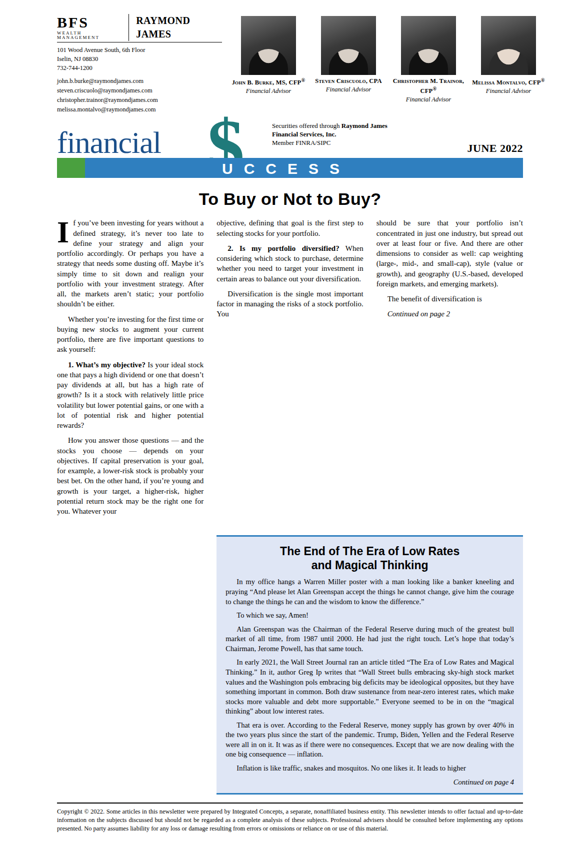BFS
WEALTH MANAGEMENT
RAYMOND JAMES
101 Wood Avenue South, 6th Floor
Iselin, NJ 08830
732-744-1200
john.b.burke@raymondjames.com
steven.criscuolo@raymondjames.com
christopher.trainor@raymondjames.com
melissa.montalvo@raymondjames.com
John B. Burke, MS, CFP®
Financial Advisor
Steven Criscuolo, CPA
Financial Advisor
Christopher M. Trainor, CFP®
Financial Advisor
Melissa Montalvo, CFP®
Financial Advisor
financial
$
Securities offered through Raymond James Financial Services, Inc.
Member FINRA/SIPC
JUNE 2022
UCCESS
To Buy or Not to Buy?
If you’ve been investing for years without a defined strategy, it’s never too late to define your strategy and align your portfolio accordingly. Or perhaps you have a strategy that needs some dusting off. Maybe it’s simply time to sit down and realign your portfolio with your investment strategy. After all, the markets aren’t static; your portfolio shouldn’t be either.
Whether you’re investing for the first time or buying new stocks to augment your current portfolio, there are five important questions to ask yourself:
1. What’s my objective? Is your ideal stock one that pays a high dividend or one that doesn’t pay dividends at all, but has a high rate of growth? Is it a stock with relatively little price volatility but lower potential gains, or one with a lot of potential risk and higher potential rewards?
How you answer those questions — and the stocks you choose — depends on your objectives. If capital preservation is your goal, for example, a lower-risk stock is probably your best bet. On the other hand, if you’re young and growth is your target, a higher-risk, higher potential return stock may be the right one for you. Whatever your
objective, defining that goal is the first step to selecting stocks for your portfolio.
2. Is my portfolio diversified? When considering which stock to purchase, determine whether you need to target your investment in certain areas to balance out your diversification.
Diversification is the single most important factor in managing the risks of a stock portfolio. You
should be sure that your portfolio isn’t concentrated in just one industry, but spread out over at least four or five. And there are other dimensions to consider as well: cap weighting (large-, mid-, and small-cap), style (value or growth), and geography (U.S.-based, developed foreign markets, and emerging markets).
The benefit of diversification is
Continued on page 2
The End of The Era of Low Rates
and Magical Thinking
In my office hangs a Warren Miller poster with a man looking like a banker kneeling and praying “And please let Alan Greenspan accept the things he cannot change, give him the courage to change the things he can and the wisdom to know the difference.”
To which we say, Amen!
Alan Greenspan was the Chairman of the Federal Reserve during much of the greatest bull market of all time, from 1987 until 2000. He had just the right touch. Let’s hope that today’s Chairman, Jerome Powell, has that same touch.
In early 2021, the Wall Street Journal ran an article titled “The Era of Low Rates and Magical Thinking.” In it, author Greg Ip writes that “Wall Street bulls embracing sky-high stock market values and the Washington pols embracing big deficits may be ideological opposites, but they have something important in common. Both draw sustenance from near-zero interest rates, which make stocks more valuable and debt more supportable.” Everyone seemed to be in on the “magical thinking” about low interest rates.
That era is over. According to the Federal Reserve, money supply has grown by over 40% in the two years plus since the start of the pandemic. Trump, Biden, Yellen and the Federal Reserve were all in on it. It was as if there were no consequences. Except that we are now dealing with the one big consequence — inflation.
Inflation is like traffic, snakes and mosquitos. No one likes it. It leads to higher
Continued on page 4
Copyright © 2022. Some articles in this newsletter were prepared by Integrated Concepts, a separate, nonaffiliated business entity. This newsletter intends to offer factual and up-to-date information on the subjects discussed but should not be regarded as a complete analysis of these subjects. Professional advisers should be consulted before implementing any options presented. No party assumes liability for any loss or damage resulting from errors or omissions or reliance on or use of this material.